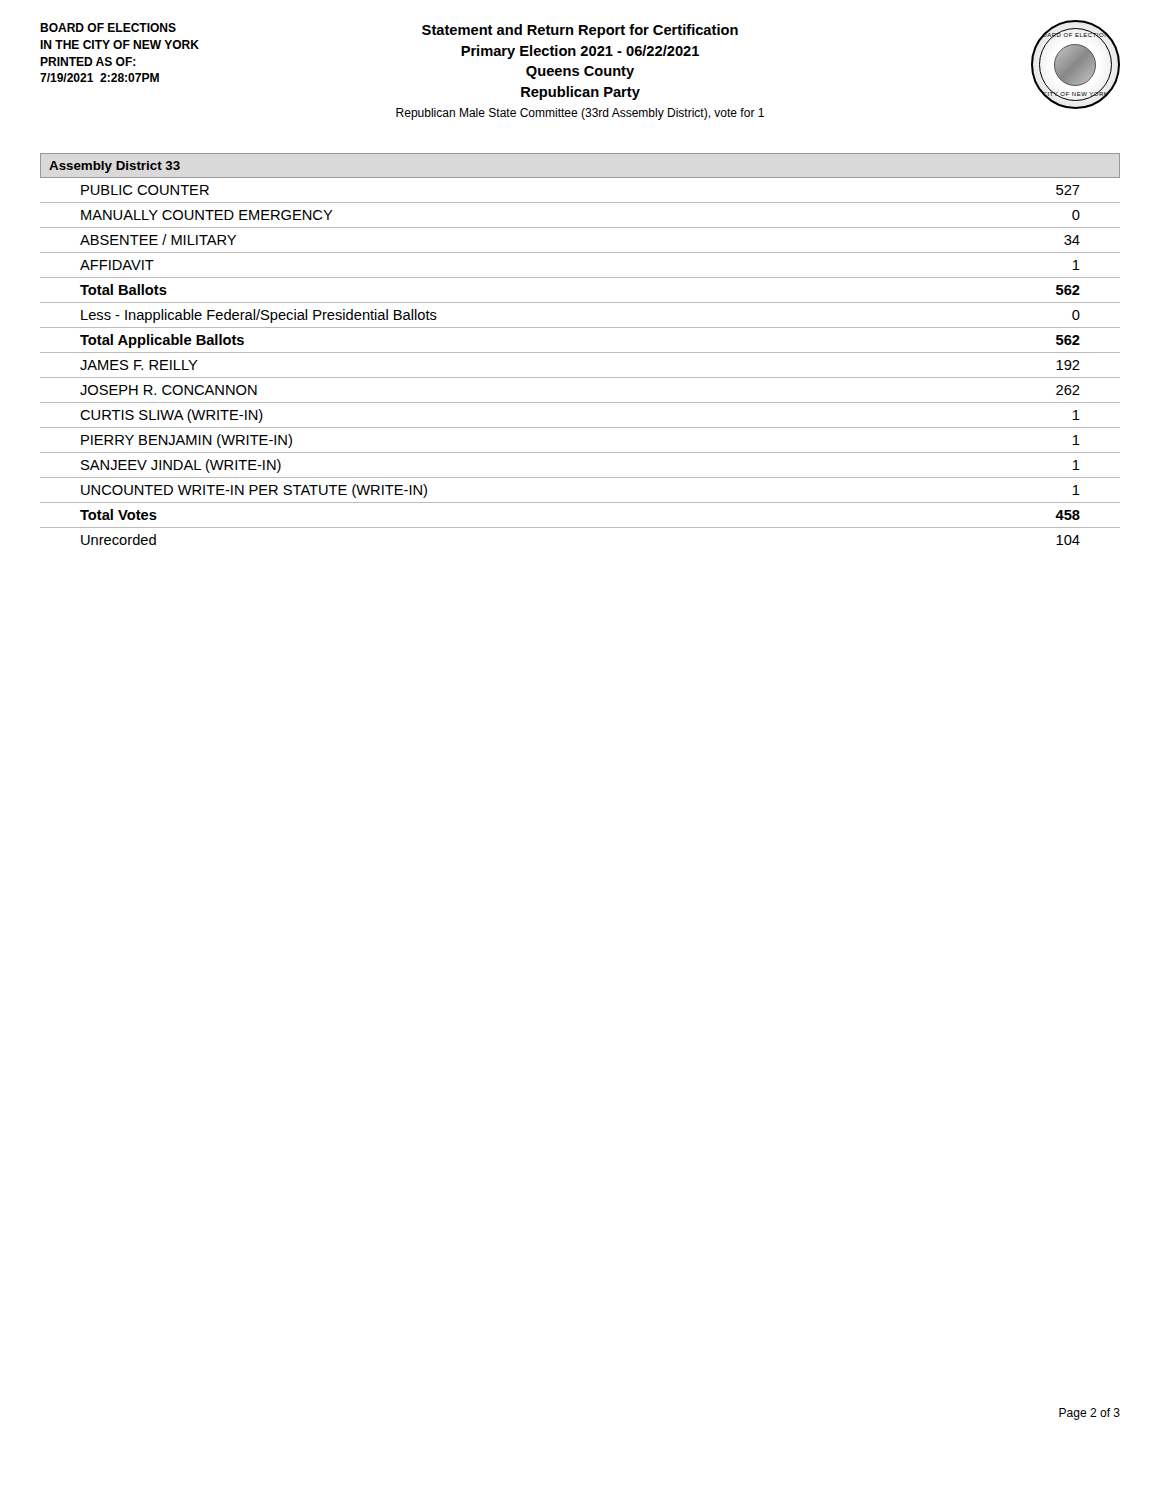BOARD OF ELECTIONS
IN THE CITY OF NEW YORK
PRINTED AS OF:
7/19/2021 2:28:07PM
Statement and Return Report for Certification
Primary Election 2021 - 06/22/2021
Queens County
Republican Party
Republican Male State Committee (33rd Assembly District), vote for 1
BOARD OF ELECTIONS
CITY OF NEW YORK
Assembly District 33
| PUBLIC COUNTER | 527 |
| MANUALLY COUNTED EMERGENCY | 0 |
| ABSENTEE / MILITARY | 34 |
| AFFIDAVIT | 1 |
| Total Ballots | 562 |
| Less - Inapplicable Federal/Special Presidential Ballots | 0 |
| Total Applicable Ballots | 562 |
| JAMES F. REILLY | 192 |
| JOSEPH R. CONCANNON | 262 |
| CURTIS SLIWA (WRITE-IN) | 1 |
| PIERRY BENJAMIN (WRITE-IN) | 1 |
| SANJEEV JINDAL (WRITE-IN) | 1 |
| UNCOUNTED WRITE-IN PER STATUTE (WRITE-IN) | 1 |
| Total Votes | 458 |
| Unrecorded | 104 |
Page 2 of 3